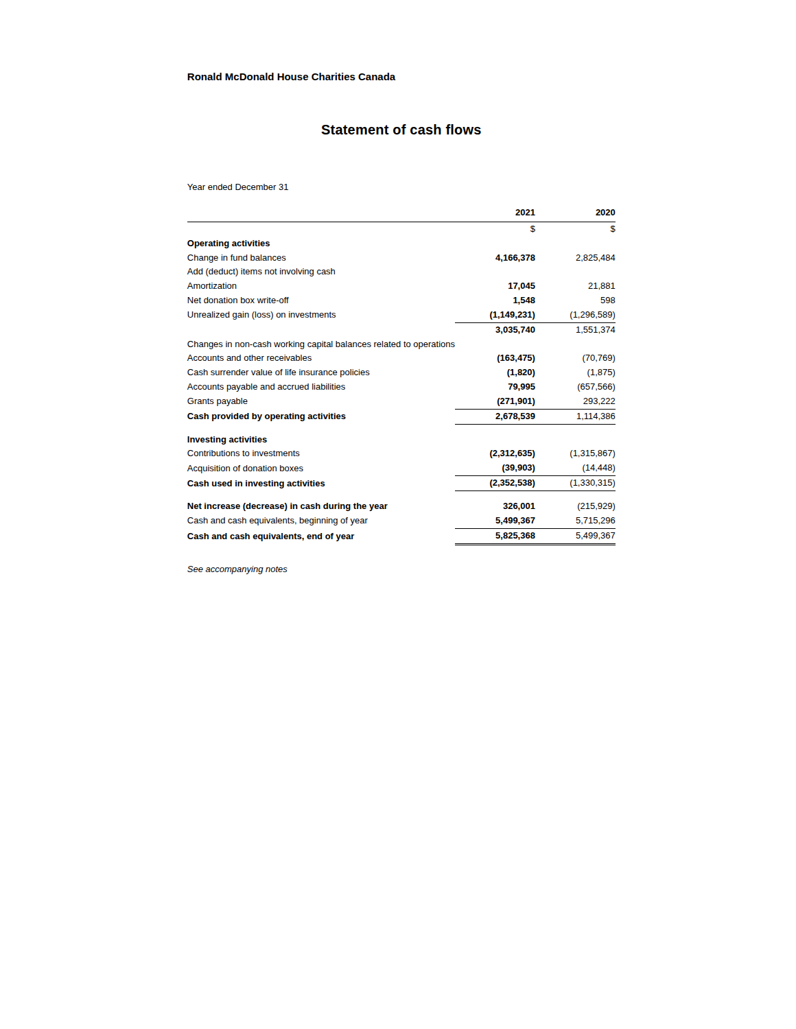Ronald McDonald House Charities Canada
Statement of cash flows
Year ended December 31
| | 2021 | 2020 |
| | $ | $ |
| Operating activities | | |
| Change in fund balances | 4,166,378 | 2,825,484 |
| Add (deduct) items not involving cash | | |
| Amortization | 17,045 | 21,881 |
| Net donation box write-off | 1,548 | 598 |
| Unrealized gain (loss) on investments | (1,149,231) | (1,296,589) |
| | 3,035,740 | 1,551,374 |
| Changes in non-cash working capital balances related to operations | | |
| Accounts and other receivables | (163,475) | (70,769) |
| Cash surrender value of life insurance policies | (1,820) | (1,875) |
| Accounts payable and accrued liabilities | 79,995 | (657,566) |
| Grants payable | (271,901) | 293,222 |
| Cash provided by operating activities | 2,678,539 | 1,114,386 |
| Investing activities | | |
| Contributions to investments | (2,312,635) | (1,315,867) |
| Acquisition of donation boxes | (39,903) | (14,448) |
| Cash used in investing activities | (2,352,538) | (1,330,315) |
| Net increase (decrease) in cash during the year | 326,001 | (215,929) |
| Cash and cash equivalents, beginning of year | 5,499,367 | 5,715,296 |
| Cash and cash equivalents, end of year | 5,825,368 | 5,499,367 |
See accompanying notes